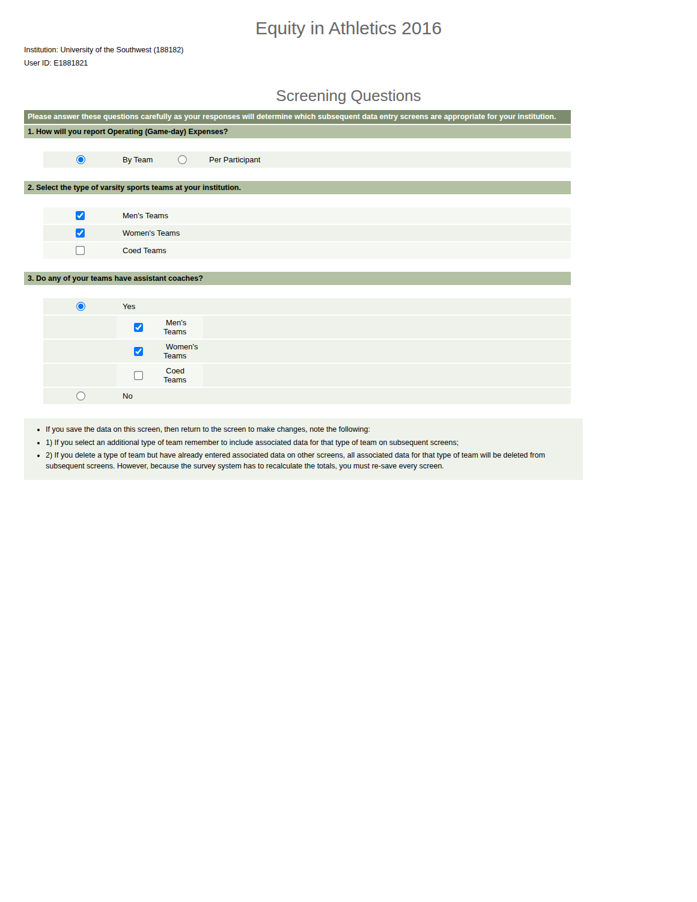Equity in Athletics 2016
Institution: University of the Southwest (188182)
User ID: E1881821
Screening Questions
| Please answer these questions carefully as your responses will determine which subsequent data entry screens are appropriate for your institution. |
| 1. How will you report Operating (Game-day) Expenses? |
| | | By Team | | Per Participant |
| 2. Select the type of varsity sports teams at your institution. |
| | | Men's Teams |
| | | Women's Teams |
| | | Coed Teams |
| 3. Do any of your teams have assistant coaches? |
| | | Yes |
| | | | Men's Teams | |
| | | | Women's Teams | |
| | | | Coed Teams | |
| | | No |
If you save the data on this screen, then return to the screen to make changes, note the following:
1) If you select an additional type of team remember to include associated data for that type of team on subsequent screens;
2) If you delete a type of team but have already entered associated data on other screens, all associated data for that type of team will be deleted from subsequent screens. However, because the survey system has to recalculate the totals, you must re-save every screen.